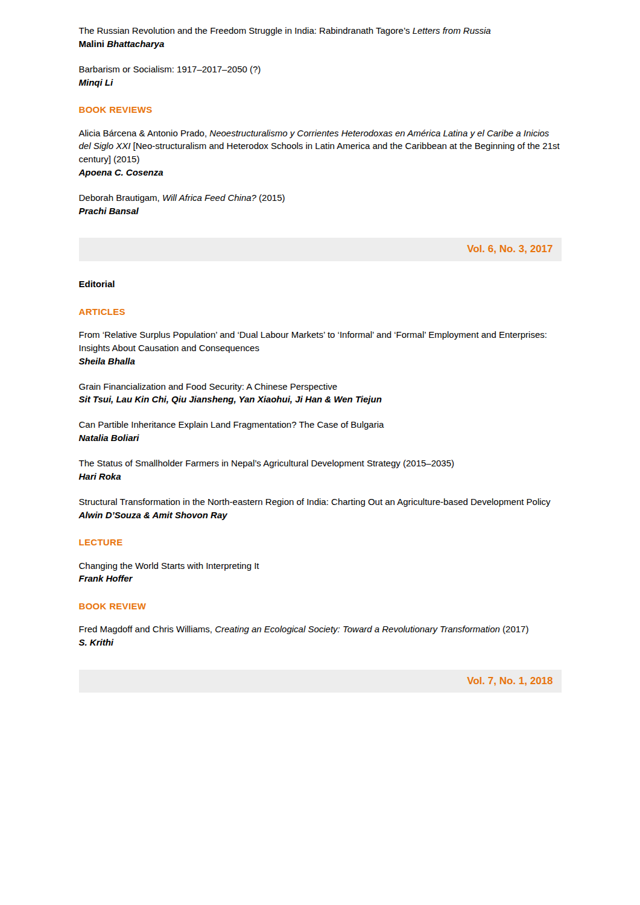The Russian Revolution and the Freedom Struggle in India: Rabindranath Tagore’s Letters from Russia
Malini Bhattacharya
Barbarism or Socialism: 1917–2017–2050 (?)
Minqi Li
BOOK REVIEWS
Alicia Bárcena & Antonio Prado, Neoestructuralismo y Corrientes Heterodoxas en América Latina y el Caribe a Inicios del Siglo XXI [Neo-structuralism and Heterodox Schools in Latin America and the Caribbean at the Beginning of the 21st century] (2015)
Apoena C. Cosenza
Deborah Brautigam, Will Africa Feed China? (2015)
Prachi Bansal
Vol. 6, No. 3, 2017
Editorial
ARTICLES
From ‘Relative Surplus Population’ and ‘Dual Labour Markets’ to ‘Informal’ and ‘Formal’ Employment and Enterprises: Insights About Causation and Consequences
Sheila Bhalla
Grain Financialization and Food Security: A Chinese Perspective
Sit Tsui, Lau Kin Chi, Qiu Jiansheng, Yan Xiaohui, Ji Han & Wen Tiejun
Can Partible Inheritance Explain Land Fragmentation? The Case of Bulgaria
Natalia Boliari
The Status of Smallholder Farmers in Nepal’s Agricultural Development Strategy (2015–2035)
Hari Roka
Structural Transformation in the North-eastern Region of India: Charting Out an Agriculture-based Development Policy
Alwin D’Souza & Amit Shovon Ray
LECTURE
Changing the World Starts with Interpreting It
Frank Hoffer
BOOK REVIEW
Fred Magdoff and Chris Williams, Creating an Ecological Society: Toward a Revolutionary Transformation (2017)
S. Krithi
Vol. 7, No. 1, 2018